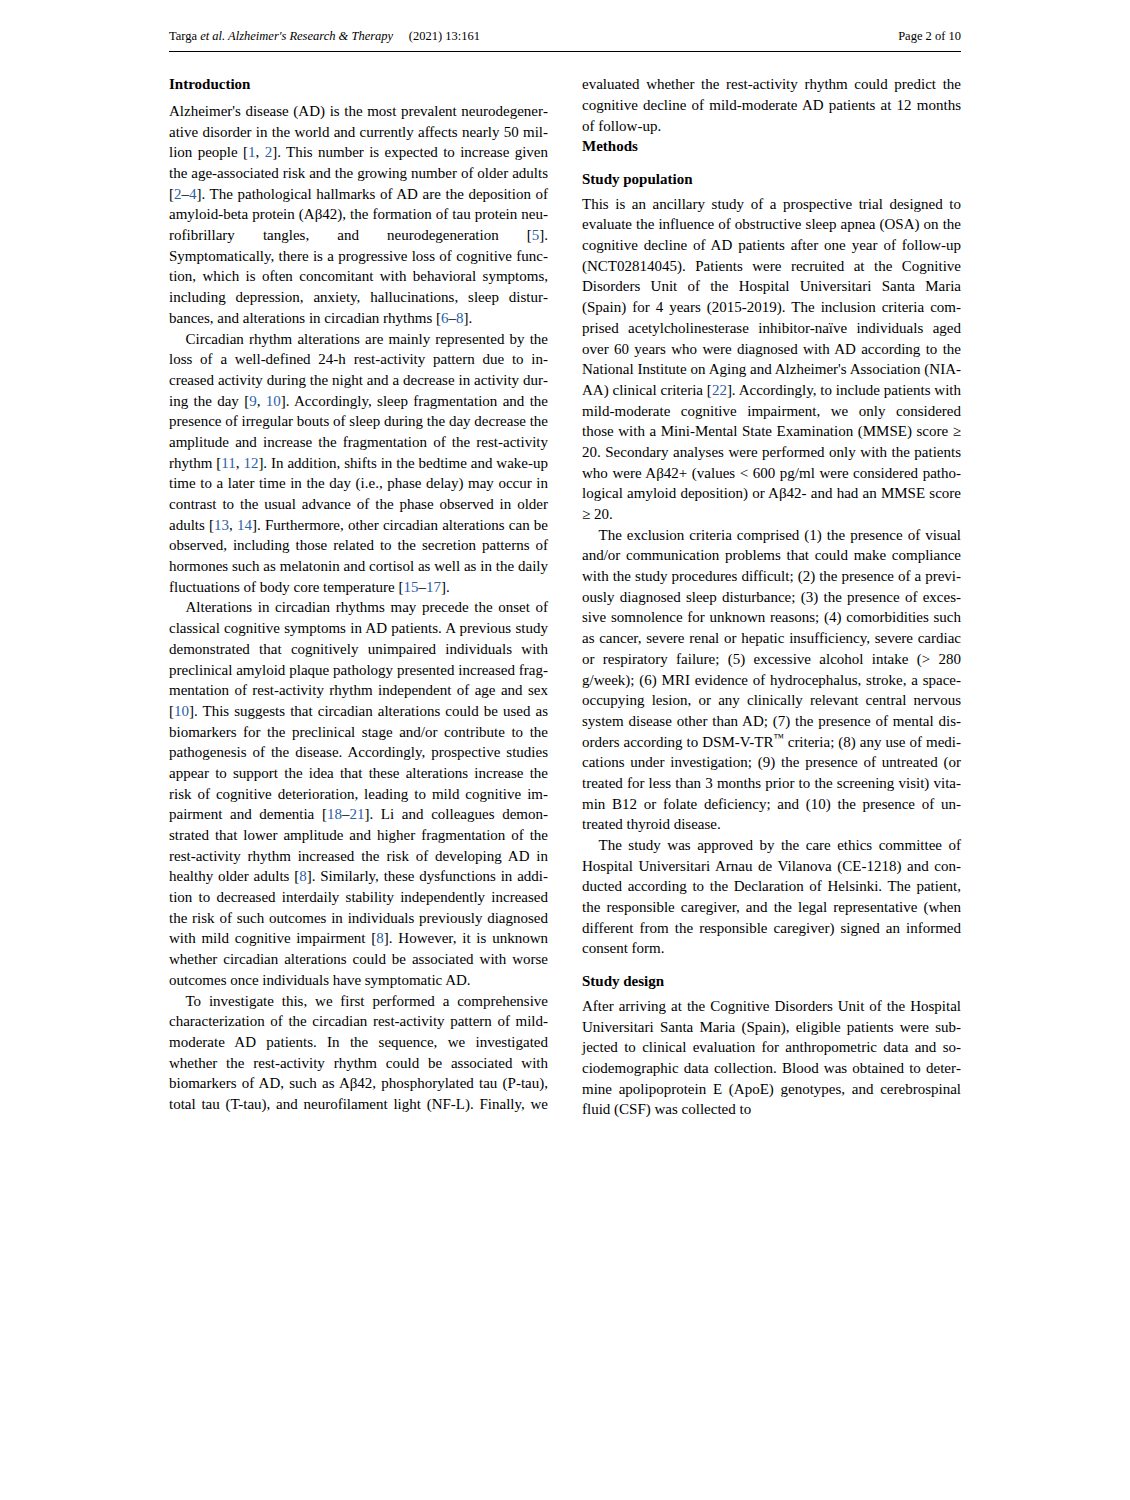Targa et al. Alzheimer's Research & Therapy (2021) 13:161
Page 2 of 10
Introduction
Alzheimer's disease (AD) is the most prevalent neurodegenerative disorder in the world and currently affects nearly 50 million people [1, 2]. This number is expected to increase given the age-associated risk and the growing number of older adults [2–4]. The pathological hallmarks of AD are the deposition of amyloid-beta protein (Aβ42), the formation of tau protein neurofibrillary tangles, and neurodegeneration [5]. Symptomatically, there is a progressive loss of cognitive function, which is often concomitant with behavioral symptoms, including depression, anxiety, hallucinations, sleep disturbances, and alterations in circadian rhythms [6–8].
Circadian rhythm alterations are mainly represented by the loss of a well-defined 24-h rest-activity pattern due to increased activity during the night and a decrease in activity during the day [9, 10]. Accordingly, sleep fragmentation and the presence of irregular bouts of sleep during the day decrease the amplitude and increase the fragmentation of the rest-activity rhythm [11, 12]. In addition, shifts in the bedtime and wake-up time to a later time in the day (i.e., phase delay) may occur in contrast to the usual advance of the phase observed in older adults [13, 14]. Furthermore, other circadian alterations can be observed, including those related to the secretion patterns of hormones such as melatonin and cortisol as well as in the daily fluctuations of body core temperature [15–17].
Alterations in circadian rhythms may precede the onset of classical cognitive symptoms in AD patients. A previous study demonstrated that cognitively unimpaired individuals with preclinical amyloid plaque pathology presented increased fragmentation of rest-activity rhythm independent of age and sex [10]. This suggests that circadian alterations could be used as biomarkers for the preclinical stage and/or contribute to the pathogenesis of the disease. Accordingly, prospective studies appear to support the idea that these alterations increase the risk of cognitive deterioration, leading to mild cognitive impairment and dementia [18–21]. Li and colleagues demonstrated that lower amplitude and higher fragmentation of the rest-activity rhythm increased the risk of developing AD in healthy older adults [8]. Similarly, these dysfunctions in addition to decreased interdaily stability independently increased the risk of such outcomes in individuals previously diagnosed with mild cognitive impairment [8]. However, it is unknown whether circadian alterations could be associated with worse outcomes once individuals have symptomatic AD.
To investigate this, we first performed a comprehensive characterization of the circadian rest-activity pattern of mild-moderate AD patients. In the sequence, we investigated whether the rest-activity rhythm could be associated with biomarkers of AD, such as Aβ42, phosphorylated tau (P-tau), total tau (T-tau), and neurofilament light (NF-L). Finally, we evaluated whether the rest-activity rhythm could predict the cognitive decline of mild-moderate AD patients at 12 months of follow-up.
Methods
Study population
This is an ancillary study of a prospective trial designed to evaluate the influence of obstructive sleep apnea (OSA) on the cognitive decline of AD patients after one year of follow-up (NCT02814045). Patients were recruited at the Cognitive Disorders Unit of the Hospital Universitari Santa Maria (Spain) for 4 years (2015-2019). The inclusion criteria comprised acetylcholinesterase inhibitor-naïve individuals aged over 60 years who were diagnosed with AD according to the National Institute on Aging and Alzheimer's Association (NIA-AA) clinical criteria [22]. Accordingly, to include patients with mild-moderate cognitive impairment, we only considered those with a Mini-Mental State Examination (MMSE) score ≥ 20. Secondary analyses were performed only with the patients who were Aβ42+ (values < 600 pg/ml were considered pathological amyloid deposition) or Aβ42- and had an MMSE score ≥ 20.
The exclusion criteria comprised (1) the presence of visual and/or communication problems that could make compliance with the study procedures difficult; (2) the presence of a previously diagnosed sleep disturbance; (3) the presence of excessive somnolence for unknown reasons; (4) comorbidities such as cancer, severe renal or hepatic insufficiency, severe cardiac or respiratory failure; (5) excessive alcohol intake (> 280 g/week); (6) MRI evidence of hydrocephalus, stroke, a space-occupying lesion, or any clinically relevant central nervous system disease other than AD; (7) the presence of mental disorders according to DSM-V-TR™ criteria; (8) any use of medications under investigation; (9) the presence of untreated (or treated for less than 3 months prior to the screening visit) vitamin B12 or folate deficiency; and (10) the presence of untreated thyroid disease.
The study was approved by the care ethics committee of Hospital Universitari Arnau de Vilanova (CE-1218) and conducted according to the Declaration of Helsinki. The patient, the responsible caregiver, and the legal representative (when different from the responsible caregiver) signed an informed consent form.
Study design
After arriving at the Cognitive Disorders Unit of the Hospital Universitari Santa Maria (Spain), eligible patients were subjected to clinical evaluation for anthropometric data and sociodemographic data collection. Blood was obtained to determine apolipoprotein E (ApoE) genotypes, and cerebrospinal fluid (CSF) was collected to